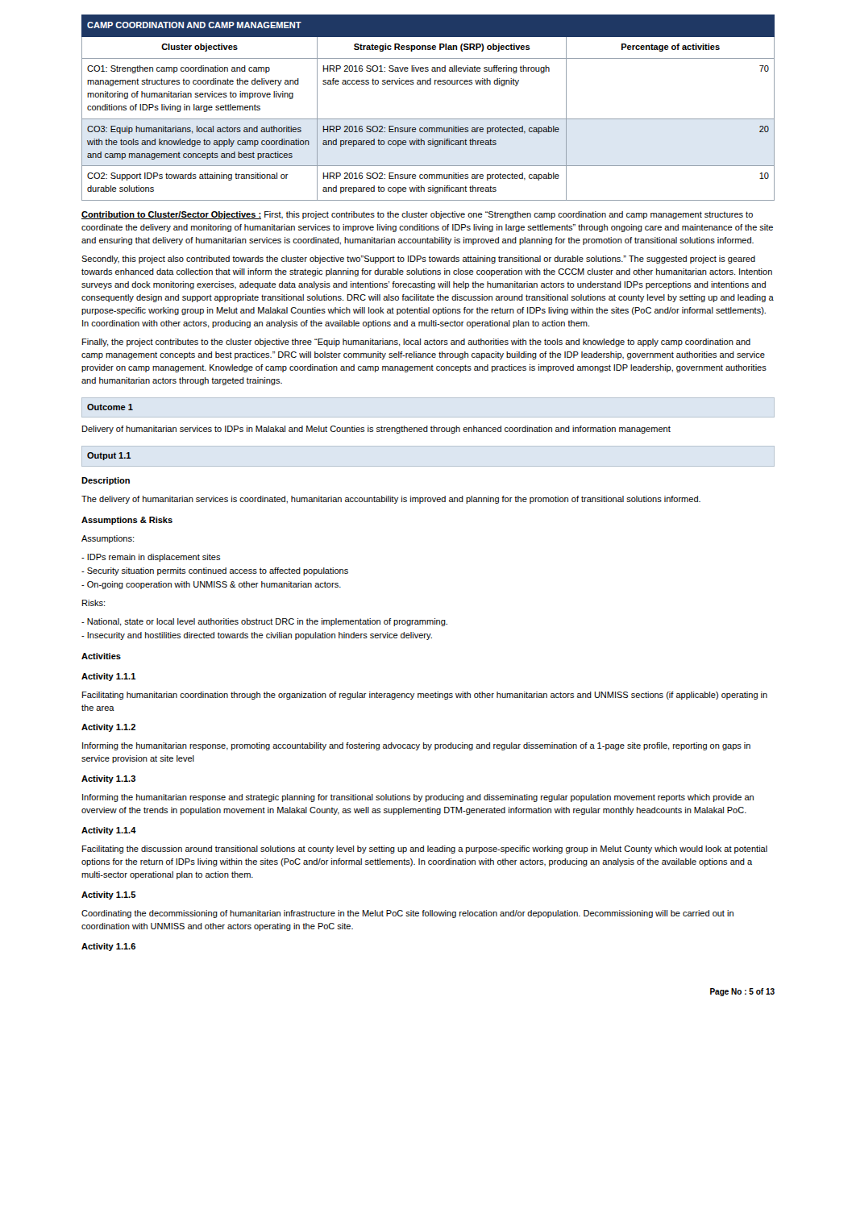| CAMP COORDINATION AND CAMP MANAGEMENT |
| --- |
| Cluster objectives | Strategic Response Plan (SRP) objectives | Percentage of activities |
| CO1: Strengthen camp coordination and camp management structures to coordinate the delivery and monitoring of humanitarian services to improve living conditions of IDPs living in large settlements | HRP 2016 SO1: Save lives and alleviate suffering through safe access to services and resources with dignity | 70 |
| CO3: Equip humanitarians, local actors and authorities with the tools and knowledge to apply camp coordination and camp management concepts and best practices | HRP 2016 SO2: Ensure communities are protected, capable and prepared to cope with significant threats | 20 |
| CO2: Support IDPs towards attaining transitional or durable solutions | HRP 2016 SO2: Ensure communities are protected, capable and prepared to cope with significant threats | 10 |
Contribution to Cluster/Sector Objectives : First, this project contributes to the cluster objective one “Strengthen camp coordination and camp management structures to coordinate the delivery and monitoring of humanitarian services to improve living conditions of IDPs living in large settlements” through ongoing care and maintenance of the site and ensuring that delivery of humanitarian services is coordinated, humanitarian accountability is improved and planning for the promotion of transitional solutions informed.
Secondly, this project also contributed towards the cluster objective two”Support to IDPs towards attaining transitional or durable solutions.” The suggested project is geared towards enhanced data collection that will inform the strategic planning for durable solutions in close cooperation with the CCCM cluster and other humanitarian actors. Intention surveys and dock monitoring exercises, adequate data analysis and intentions’ forecasting will help the humanitarian actors to understand IDPs perceptions and intentions and consequently design and support appropriate transitional solutions. DRC will also facilitate the discussion around transitional solutions at county level by setting up and leading a purpose-specific working group in Melut and Malakal Counties which will look at potential options for the return of IDPs living within the sites (PoC and/or informal settlements). In coordination with other actors, producing an analysis of the available options and a multi-sector operational plan to action them.
Finally, the project contributes to the cluster objective three “Equip humanitarians, local actors and authorities with the tools and knowledge to apply camp coordination and camp management concepts and best practices.” DRC will bolster community self-reliance through capacity building of the IDP leadership, government authorities and service provider on camp management. Knowledge of camp coordination and camp management concepts and practices is improved amongst IDP leadership, government authorities and humanitarian actors through targeted trainings.
Outcome 1
Delivery of humanitarian services to IDPs in Malakal and Melut Counties is strengthened through enhanced coordination and information management
Output 1.1
Description
The delivery of humanitarian services is coordinated, humanitarian accountability is improved and planning for the promotion of transitional solutions informed.
Assumptions & Risks
Assumptions:
- IDPs remain in displacement sites
- Security situation permits continued access to affected populations
- On-going cooperation with UNMISS & other humanitarian actors.
Risks:
- National, state or local level authorities obstruct DRC in the implementation of programming.
- Insecurity and hostilities directed towards the civilian population hinders service delivery.
Activities
Activity 1.1.1
Facilitating humanitarian coordination through the organization of regular interagency meetings with other humanitarian actors and UNMISS sections (if applicable) operating in the area
Activity 1.1.2
Informing the humanitarian response, promoting accountability and fostering advocacy by producing and regular dissemination of a 1-page site profile, reporting on gaps in service provision at site level
Activity 1.1.3
Informing the humanitarian response and strategic planning for transitional solutions by producing and disseminating regular population movement reports which provide an overview of the trends in population movement in Malakal County, as well as supplementing DTM-generated information with regular monthly headcounts in Malakal PoC.
Activity 1.1.4
Facilitating the discussion around transitional solutions at county level by setting up and leading a purpose-specific working group in Melut County which would look at potential options for the return of IDPs living within the sites (PoC and/or informal settlements). In coordination with other actors, producing an analysis of the available options and a multi-sector operational plan to action them.
Activity 1.1.5
Coordinating the decommissioning of humanitarian infrastructure in the Melut PoC site following relocation and/or depopulation. Decommissioning will be carried out in coordination with UNMISS and other actors operating in the PoC site.
Activity 1.1.6
Page No : 5 of 13